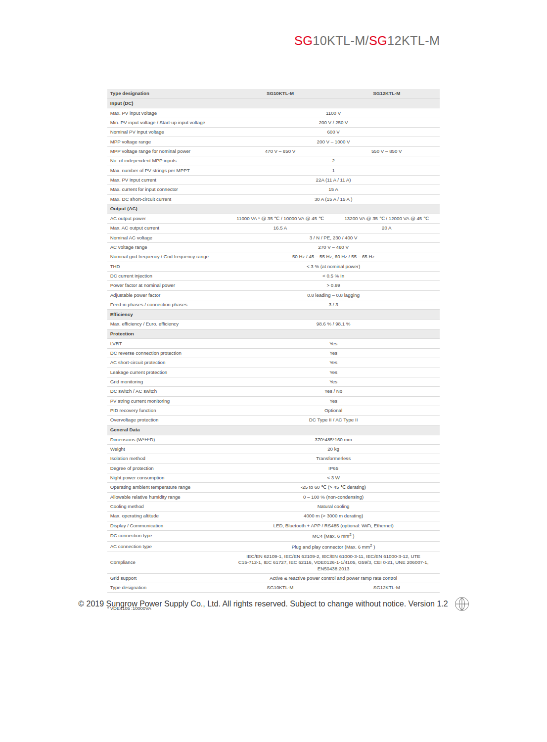SG10KTL-M/SG12KTL-M
| Type designation | SG10KTL-M | SG12KTL-M |
| Input (DC) |
| Max. PV input voltage | 1100 V |
| Min. PV input voltage / Start-up input voltage | 200 V / 250 V |
| Nominal PV input voltage | 600 V |
| MPP voltage range | 200 V – 1000 V |
| MPP voltage range for nominal power | 470 V – 850 V | 550 V – 850 V |
| No. of independent MPP inputs | 2 |
| Max. number of PV strings per MPPT | 1 |
| Max. PV input current | 22A (11 A / 11 A) |
| Max. current for input connector | 15 A |
| Max. DC short-circuit current | 30 A (15 A / 15 A ) |
| Output (AC) |
| AC output power | 11000 VA * @ 35 ℃ / 10000 VA @ 45 ℃ | 13200 VA @ 35 ℃ / 12000 VA @ 45 ℃ |
| Max. AC output current | 16.5 A | 20 A |
| Nominal AC voltage | 3 / N / PE, 230 / 400 V |
| AC voltage range | 270 V – 480 V |
| Nominal grid frequency / Grid frequency range | 50 Hz / 45 – 55 Hz, 60 Hz / 55 – 65 Hz |
| THD | < 3 % (at nominal power) |
| DC current injection | < 0.5 % In |
| Power factor at nominal power | > 0.99 |
| Adjustable power factor | 0.8 leading – 0.8 lagging |
| Feed-in phases / connection phases | 3 / 3 |
| Efficiency |
| Max. efficiency / Euro. efficiency | 98.6 % / 98.1 % |
| Protection |
| LVRT | Yes |
| DC reverse connection protection | Yes |
| AC short-circuit protection | Yes |
| Leakage current protection | Yes |
| Grid monitoring | Yes |
| DC switch / AC switch | Yes / No |
| PV string current monitoring | Yes |
| PID recovery function | Optional |
| Overvoltage protection | DC Type II / AC Type II |
| General Data |
| Dimensions (W*H*D) | 370*485*160 mm |
| Weight | 20 kg |
| Isolation method | Transformerless |
| Degree of protection | IP65 |
| Night power consumption | < 3 W |
| Operating ambient temperature range | -25 to 60 ℃ (> 45 ℃ derating) |
| Allowable relative humidity range | 0 – 100 % (non-condensing) |
| Cooling method | Natural cooling |
| Max. operating altitude | 4000 m (> 3000 m derating) |
| Display / Communication | LED, Bluetooth + APP / RS485 (optional: WiFi, Ethernet) |
| DC connection type | MC4 (Max. 6 mm 2 ) |
| AC connection type | Plug and play connector (Max. 6 mm 2 ) |
| Compliance | IEC/EN 62109-1, IEC/EN 62109-2, IEC/EN 61000-3-11, IEC/EN 61000-3-12, UTE C15-712-1, IEC 61727, IEC 62116, VDE0126-1-1/4105, G59/3, CEI 0-21, UNE 206007-1, EN50438:2013 |
| Grid support | Active & reactive power control and power ramp rate control |
| Type designation | SG10KTL-M | SG12KTL-M |
* VDE4105 :10000VA
© 2019 Sungrow Power Supply Co., Ltd. All rights reserved. Subject to change without notice. Version 1.2